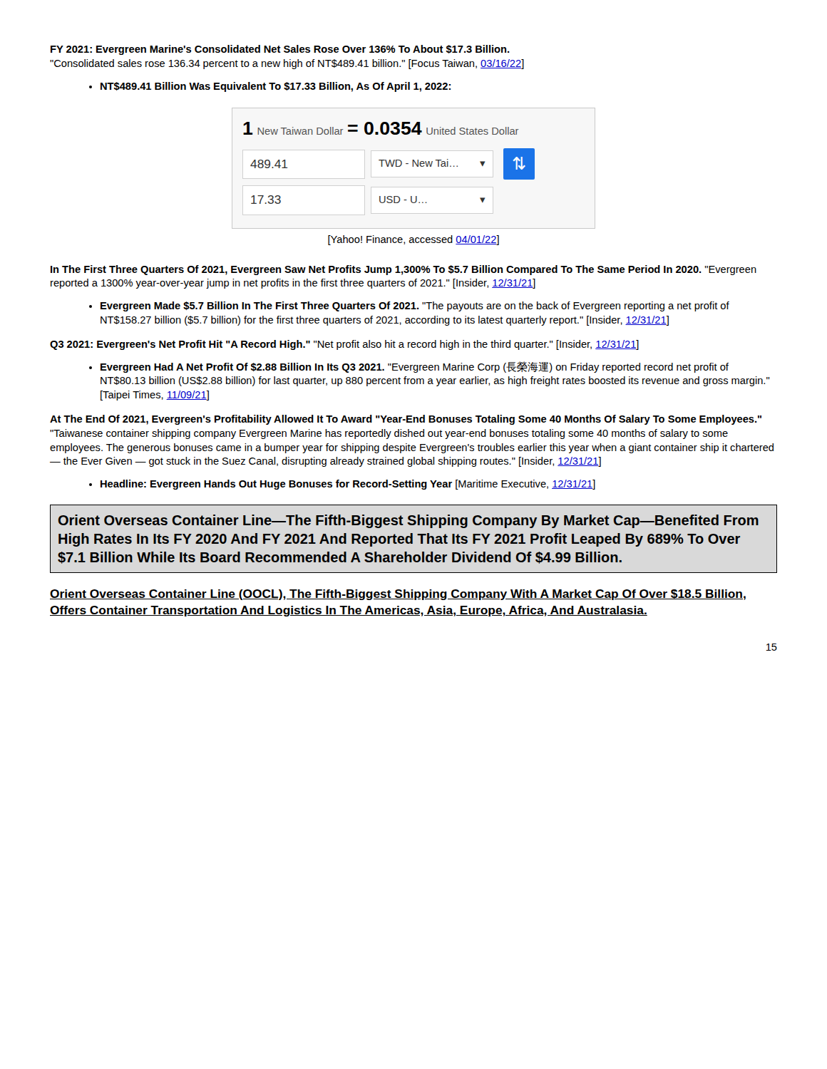FY 2021: Evergreen Marine's Consolidated Net Sales Rose Over 136% To About $17.3 Billion.
"Consolidated sales rose 136.34 percent to a new high of NT$489.41 billion." [Focus Taiwan, 03/16/22]
NT$489.41 Billion Was Equivalent To $17.33 Billion, As Of April 1, 2022:
1 New Taiwan Dollar = 0.0354 United States Dollar
489.41
TWD - New Tai…▾
⇅
17.33
USD - U…▾
[Yahoo! Finance, accessed 04/01/22]
In The First Three Quarters Of 2021, Evergreen Saw Net Profits Jump 1,300% To $5.7 Billion Compared To The Same Period In 2020. "Evergreen reported a 1300% year-over-year jump in net profits in the first three quarters of 2021." [Insider, 12/31/21]
Evergreen Made $5.7 Billion In The First Three Quarters Of 2021. "The payouts are on the back of Evergreen reporting a net profit of NT$158.27 billion ($5.7 billion) for the first three quarters of 2021, according to its latest quarterly report." [Insider, 12/31/21]
Q3 2021: Evergreen's Net Profit Hit "A Record High." "Net profit also hit a record high in the third quarter." [Insider, 12/31/21]
Evergreen Had A Net Profit Of $2.88 Billion In Its Q3 2021. "Evergreen Marine Corp (長榮海運) on Friday reported record net profit of NT$80.13 billion (US$2.88 billion) for last quarter, up 880 percent from a year earlier, as high freight rates boosted its revenue and gross margin." [Taipei Times, 11/09/21]
At The End Of 2021, Evergreen's Profitability Allowed It To Award "Year-End Bonuses Totaling Some 40 Months Of Salary To Some Employees." "Taiwanese container shipping company Evergreen Marine has reportedly dished out year-end bonuses totaling some 40 months of salary to some employees. The generous bonuses came in a bumper year for shipping despite Evergreen's troubles earlier this year when a giant container ship it chartered — the Ever Given — got stuck in the Suez Canal, disrupting already strained global shipping routes." [Insider, 12/31/21]
Headline: Evergreen Hands Out Huge Bonuses for Record-Setting Year [Maritime Executive, 12/31/21]
Orient Overseas Container Line—The Fifth-Biggest Shipping Company By Market Cap—Benefited From High Rates In Its FY 2020 And FY 2021 And Reported That Its FY 2021 Profit Leaped By 689% To Over $7.1 Billion While Its Board Recommended A Shareholder Dividend Of $4.99 Billion.
Orient Overseas Container Line (OOCL), The Fifth-Biggest Shipping Company With A Market Cap Of Over $18.5 Billion, Offers Container Transportation And Logistics In The Americas, Asia, Europe, Africa, And Australasia.
15